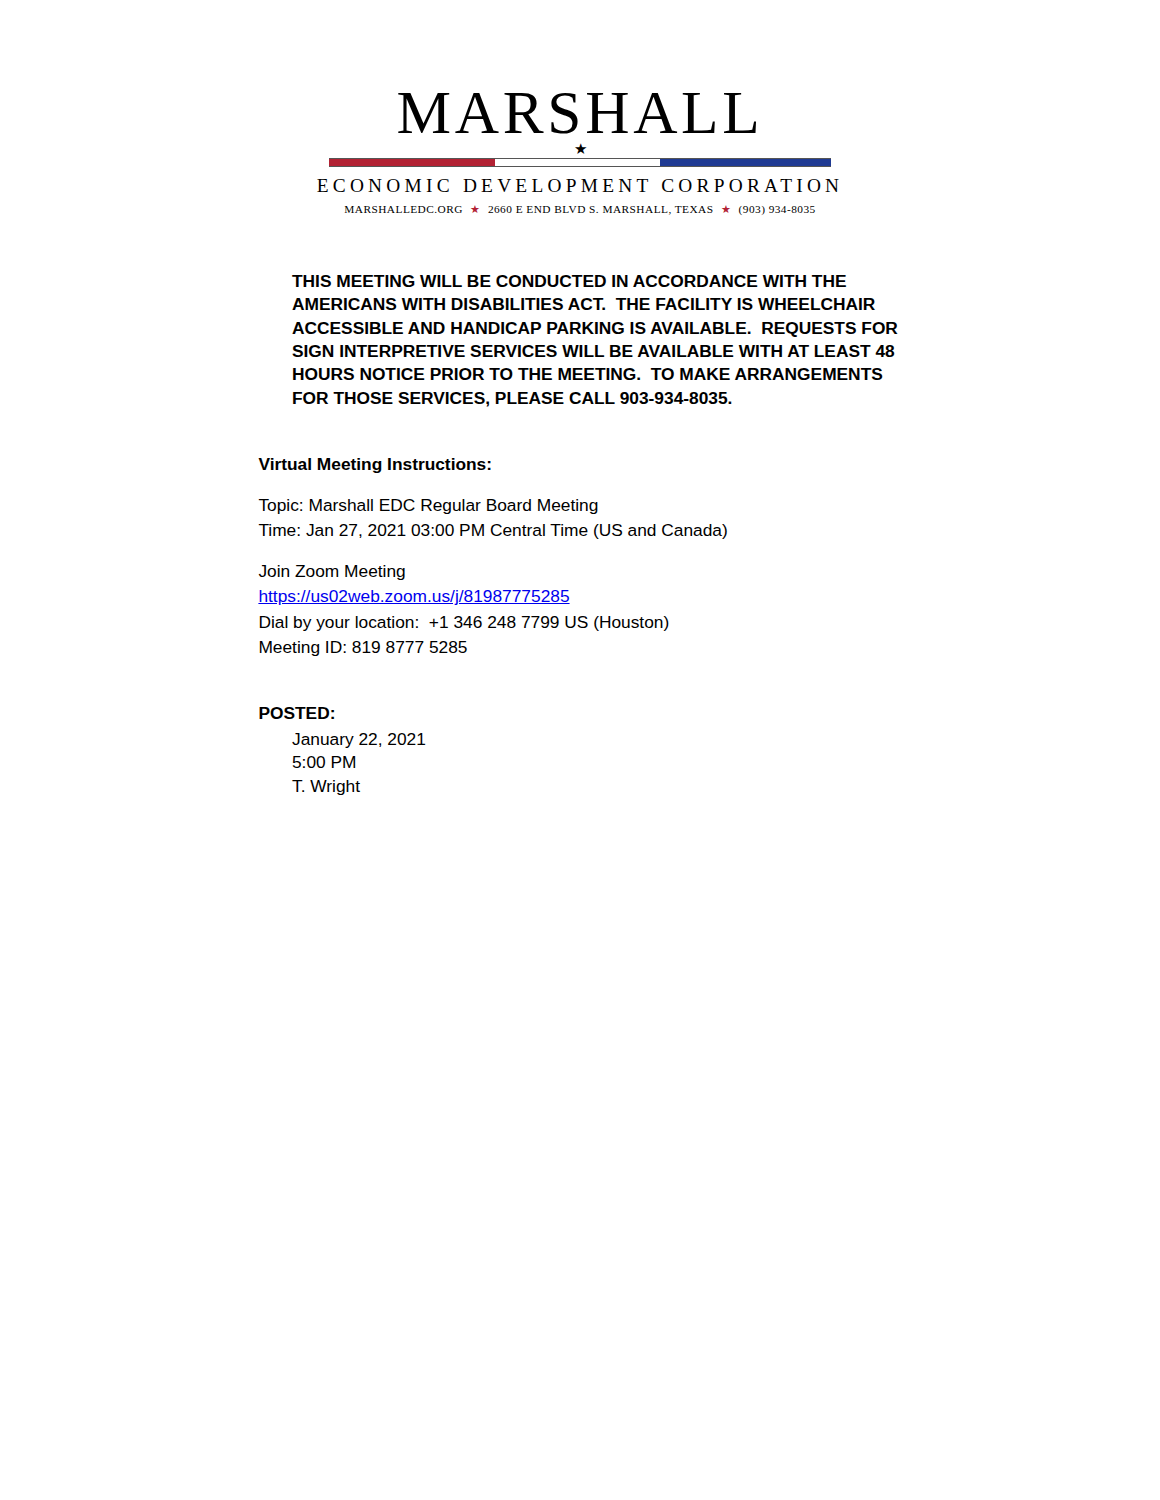MARSHALL
★
ECONOMIC DEVELOPMENT CORPORATION
MARSHALLEDC.ORG ★ 2660 E END BLVD S. MARSHALL, TEXAS ★ (903) 934-8035
THIS MEETING WILL BE CONDUCTED IN ACCORDANCE WITH THE AMERICANS WITH DISABILITIES ACT. THE FACILITY IS WHEELCHAIR ACCESSIBLE AND HANDICAP PARKING IS AVAILABLE. REQUESTS FOR SIGN INTERPRETIVE SERVICES WILL BE AVAILABLE WITH AT LEAST 48 HOURS NOTICE PRIOR TO THE MEETING. TO MAKE ARRANGEMENTS FOR THOSE SERVICES, PLEASE CALL 903-934-8035.
Virtual Meeting Instructions:
Topic: Marshall EDC Regular Board Meeting
Time: Jan 27, 2021 03:00 PM Central Time (US and Canada)
Join Zoom Meeting
https://us02web.zoom.us/j/81987775285
Dial by your location: +1 346 248 7799 US (Houston)
Meeting ID: 819 8777 5285
POSTED:
January 22, 2021
5:00 PM
T. Wright